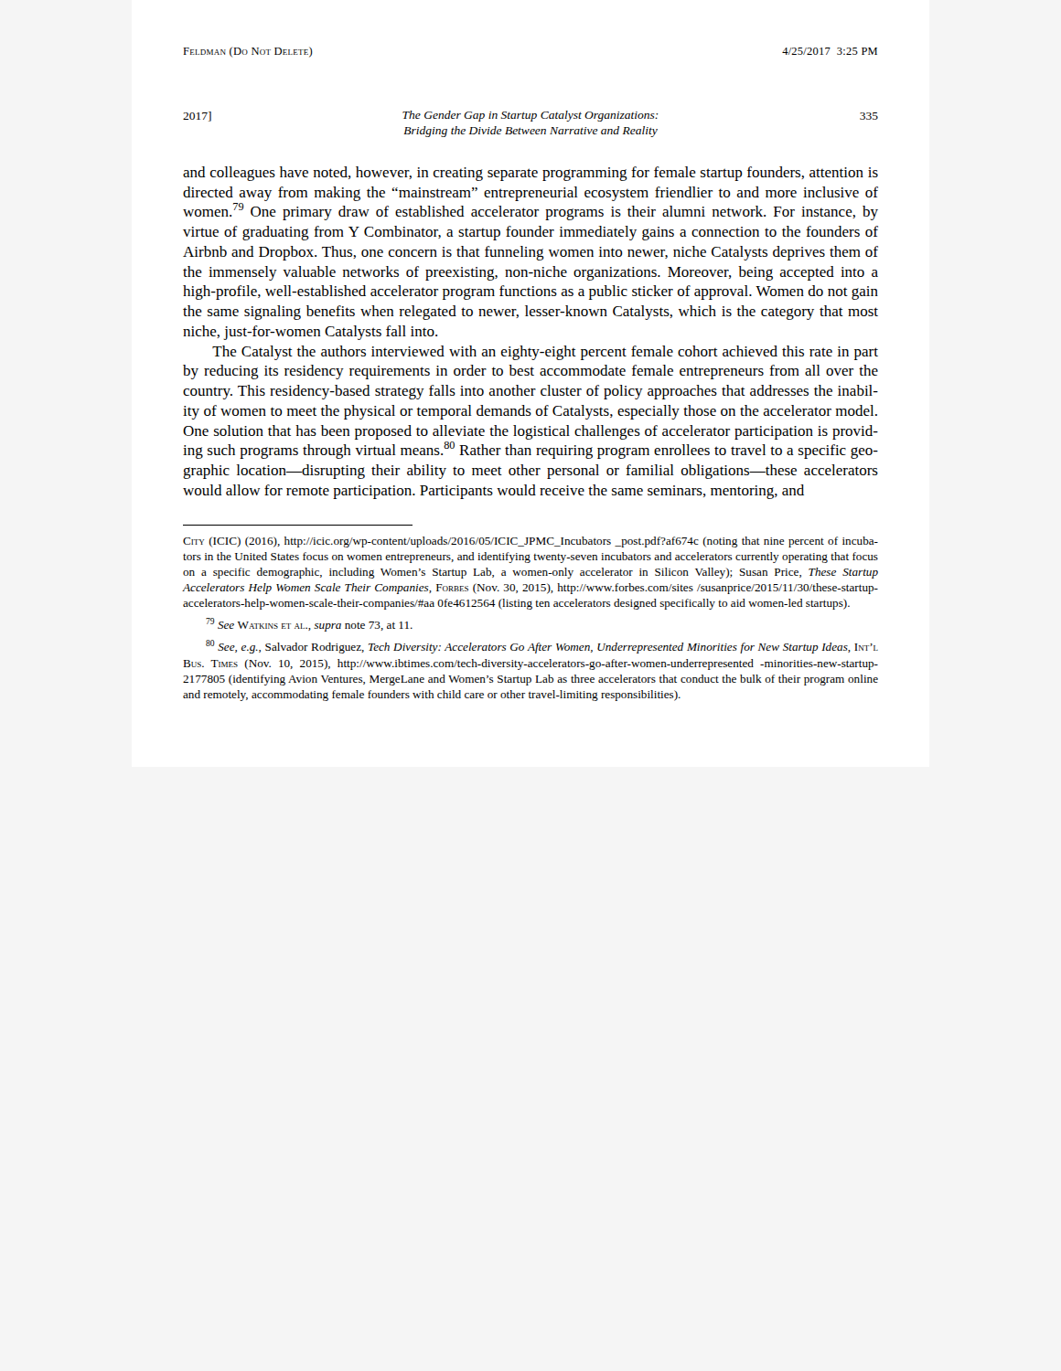Feldman (Do Not Delete) 4/25/2017 3:25 PM
2017] The Gender Gap in Startup Catalyst Organizations:
Bridging the Divide Between Narrative and Reality 335
and colleagues have noted, however, in creating separate programming for female startup founders, attention is directed away from making the “mainstream” entrepreneurial ecosystem friendlier to and more inclusive of women.79 One primary draw of established accelerator programs is their alumni network. For instance, by virtue of graduating from Y Combinator, a startup founder immediately gains a connection to the founders of Airbnb and Dropbox. Thus, one concern is that funneling women into newer, niche Catalysts deprives them of the immensely valuable networks of preexisting, non-niche organizations. Moreover, being accepted into a high-profile, well-established accelerator program functions as a public sticker of approval. Women do not gain the same signaling benefits when relegated to newer, lesser-known Catalysts, which is the category that most niche, just-for-women Catalysts fall into.
The Catalyst the authors interviewed with an eighty-eight percent female cohort achieved this rate in part by reducing its residency requirements in order to best accommodate female entrepreneurs from all over the country. This residency-based strategy falls into another cluster of policy approaches that addresses the inability of women to meet the physical or temporal demands of Catalysts, especially those on the accelerator model. One solution that has been proposed to alleviate the logistical challenges of accelerator participation is providing such programs through virtual means.80 Rather than requiring program enrollees to travel to a specific geographic location—disrupting their ability to meet other personal or familial obligations—these accelerators would allow for remote participation. Participants would receive the same seminars, mentoring, and
City (ICIC) (2016), http://icic.org/wp-content/uploads/2016/05/ICIC_JPMC_Incubators _post.pdf?af674c (noting that nine percent of incubators in the United States focus on women entrepreneurs, and identifying twenty-seven incubators and accelerators currently operating that focus on a specific demographic, including Women’s Startup Lab, a women-only accelerator in Silicon Valley); Susan Price, These Startup Accelerators Help Women Scale Their Companies, Forbes (Nov. 30, 2015), http://www.forbes.com/sites /susanprice/2015/11/30/these-startup-accelerators-help-women-scale-their-companies/#aa 0fe4612564 (listing ten accelerators designed specifically to aid women-led startups).
79 See Watkins et al., supra note 73, at 11.
80 See, e.g., Salvador Rodriguez, Tech Diversity: Accelerators Go After Women, Underrepresented Minorities for New Startup Ideas, Int’l Bus. Times (Nov. 10, 2015), http://www.ibtimes.com/tech-diversity-accelerators-go-after-women-underrepresented -minorities-new-startup-2177805 (identifying Avion Ventures, MergeLane and Women’s Startup Lab as three accelerators that conduct the bulk of their program online and remotely, accommodating female founders with child care or other travel-limiting responsibilities).